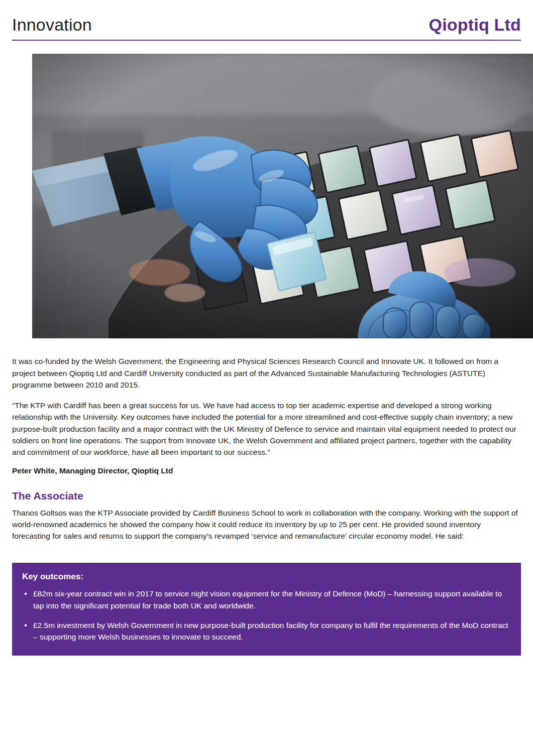Innovation
Qioptiq Ltd
It was co-funded by the Welsh Government, the Engineering and Physical Sciences Research Council and Innovate UK. It followed on from a project between Qioptiq Ltd and Cardiff University conducted as part of the Advanced Sustainable Manufacturing Technologies (ASTUTE) programme between 2010 and 2015.
“The KTP with Cardiff has been a great success for us. We have had access to top tier academic expertise and developed a strong working relationship with the University. Key outcomes have included the potential for a more streamlined and cost-effective supply chain inventory; a new purpose-built production facility and a major contract with the UK Ministry of Defence to service and maintain vital equipment needed to protect our soldiers on front line operations. The support from Innovate UK, the Welsh Government and affiliated project partners, together with the capability and commitment of our workforce, have all been important to our success.”
Peter White, Managing Director, Qioptiq Ltd
The Associate
Thanos Goltsos was the KTP Associate provided by Cardiff Business School to work in collaboration with the company. Working with the support of world-renowned academics he showed the company how it could reduce its inventory by up to 25 per cent. He provided sound inventory forecasting for sales and returns to support the company’s revamped ‘service and remanufacture’ circular economy model. He said:
Key outcomes:
£82m six-year contract win in 2017 to service night vision equipment for the Ministry of Defence (MoD) – harnessing support available to tap into the significant potential for trade both UK and worldwide.
£2.5m investment by Welsh Government in new purpose-built production facility for company to fulfil the requirements of the MoD contract – supporting more Welsh businesses to innovate to succeed.